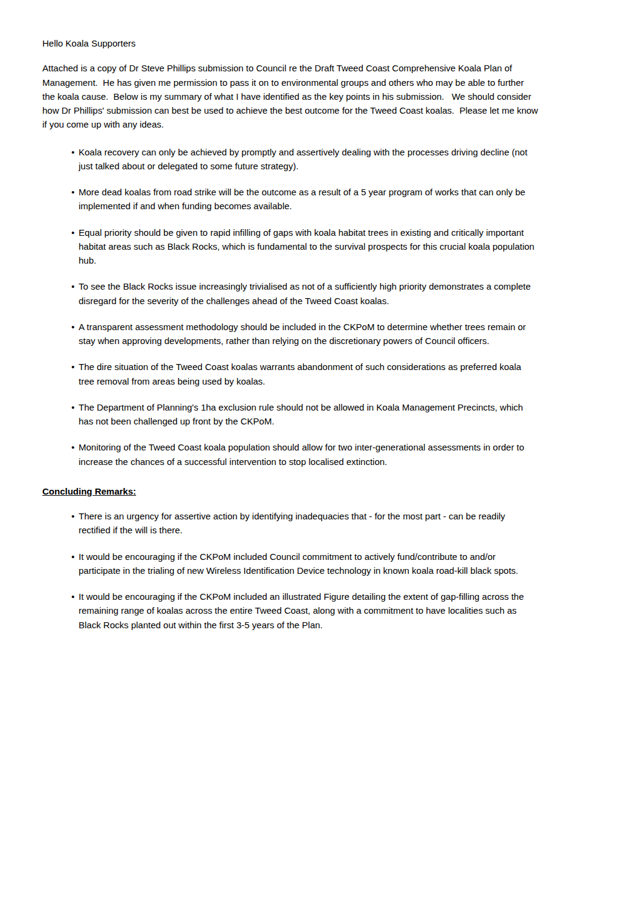Hello Koala Supporters
Attached is a copy of Dr Steve Phillips submission to Council re the Draft Tweed Coast Comprehensive Koala Plan of Management. He has given me permission to pass it on to environmental groups and others who may be able to further the koala cause. Below is my summary of what I have identified as the key points in his submission. We should consider how Dr Phillips' submission can best be used to achieve the best outcome for the Tweed Coast koalas. Please let me know if you come up with any ideas.
Koala recovery can only be achieved by promptly and assertively dealing with the processes driving decline (not just talked about or delegated to some future strategy).
More dead koalas from road strike will be the outcome as a result of a 5 year program of works that can only be implemented if and when funding becomes available.
Equal priority should be given to rapid infilling of gaps with koala habitat trees in existing and critically important habitat areas such as Black Rocks, which is fundamental to the survival prospects for this crucial koala population hub.
To see the Black Rocks issue increasingly trivialised as not of a sufficiently high priority demonstrates a complete disregard for the severity of the challenges ahead of the Tweed Coast koalas.
A transparent assessment methodology should be included in the CKPoM to determine whether trees remain or stay when approving developments, rather than relying on the discretionary powers of Council officers.
The dire situation of the Tweed Coast koalas warrants abandonment of such considerations as preferred koala tree removal from areas being used by koalas.
The Department of Planning's 1ha exclusion rule should not be allowed in Koala Management Precincts, which has not been challenged up front by the CKPoM.
Monitoring of the Tweed Coast koala population should allow for two inter-generational assessments in order to increase the chances of a successful intervention to stop localised extinction.
Concluding Remarks:
There is an urgency for assertive action by identifying inadequacies that - for the most part - can be readily rectified if the will is there.
It would be encouraging if the CKPoM included Council commitment to actively fund/contribute to and/or participate in the trialing of new Wireless Identification Device technology in known koala road-kill black spots.
It would be encouraging if the CKPoM included an illustrated Figure detailing the extent of gap-filling across the remaining range of koalas across the entire Tweed Coast, along with a commitment to have localities such as Black Rocks planted out within the first 3-5 years of the Plan.